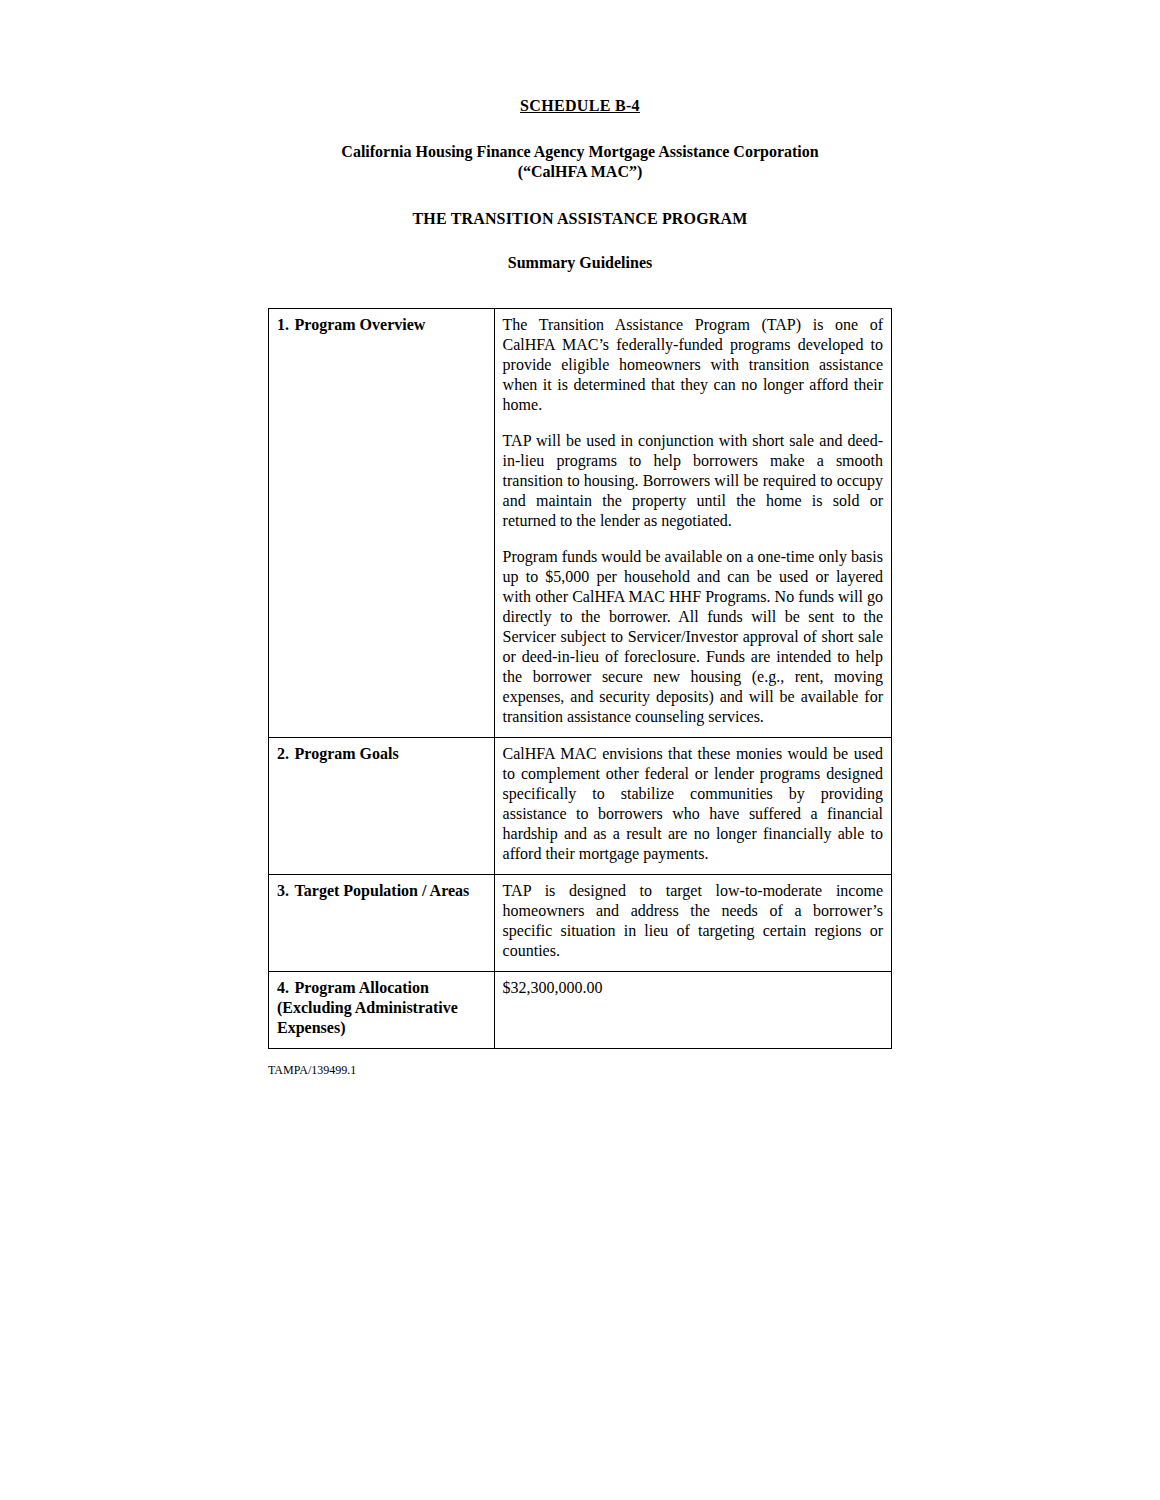SCHEDULE B-4
California Housing Finance Agency Mortgage Assistance Corporation
(“CalHFA MAC”)
THE TRANSITION ASSISTANCE PROGRAM
Summary Guidelines
| 1. Program Overview | The Transition Assistance Program (TAP) is one of CalHFA MAC’s federally-funded programs developed to provide eligible homeowners with transition assistance when it is determined that they can no longer afford their home. TAP will be used in conjunction with short sale and deed-in-lieu programs to help borrowers make a smooth transition to housing. Borrowers will be required to occupy and maintain the property until the home is sold or returned to the lender as negotiated. Program funds would be available on a one-time only basis up to $5,000 per household and can be used or layered with other CalHFA MAC HHF Programs. No funds will go directly to the borrower. All funds will be sent to the Servicer subject to Servicer/Investor approval of short sale or deed-in-lieu of foreclosure. Funds are intended to help the borrower secure new housing (e.g., rent, moving expenses, and security deposits) and will be available for transition assistance counseling services. |
| 2. Program Goals | CalHFA MAC envisions that these monies would be used to complement other federal or lender programs designed specifically to stabilize communities by providing assistance to borrowers who have suffered a financial hardship and as a result are no longer financially able to afford their mortgage payments. |
| 3. Target Population / Areas | TAP is designed to target low-to-moderate income homeowners and address the needs of a borrower’s specific situation in lieu of targeting certain regions or counties. |
| 4. Program Allocation (Excluding Administrative Expenses) | $32,300,000.00 |
TAMPA/139499.1